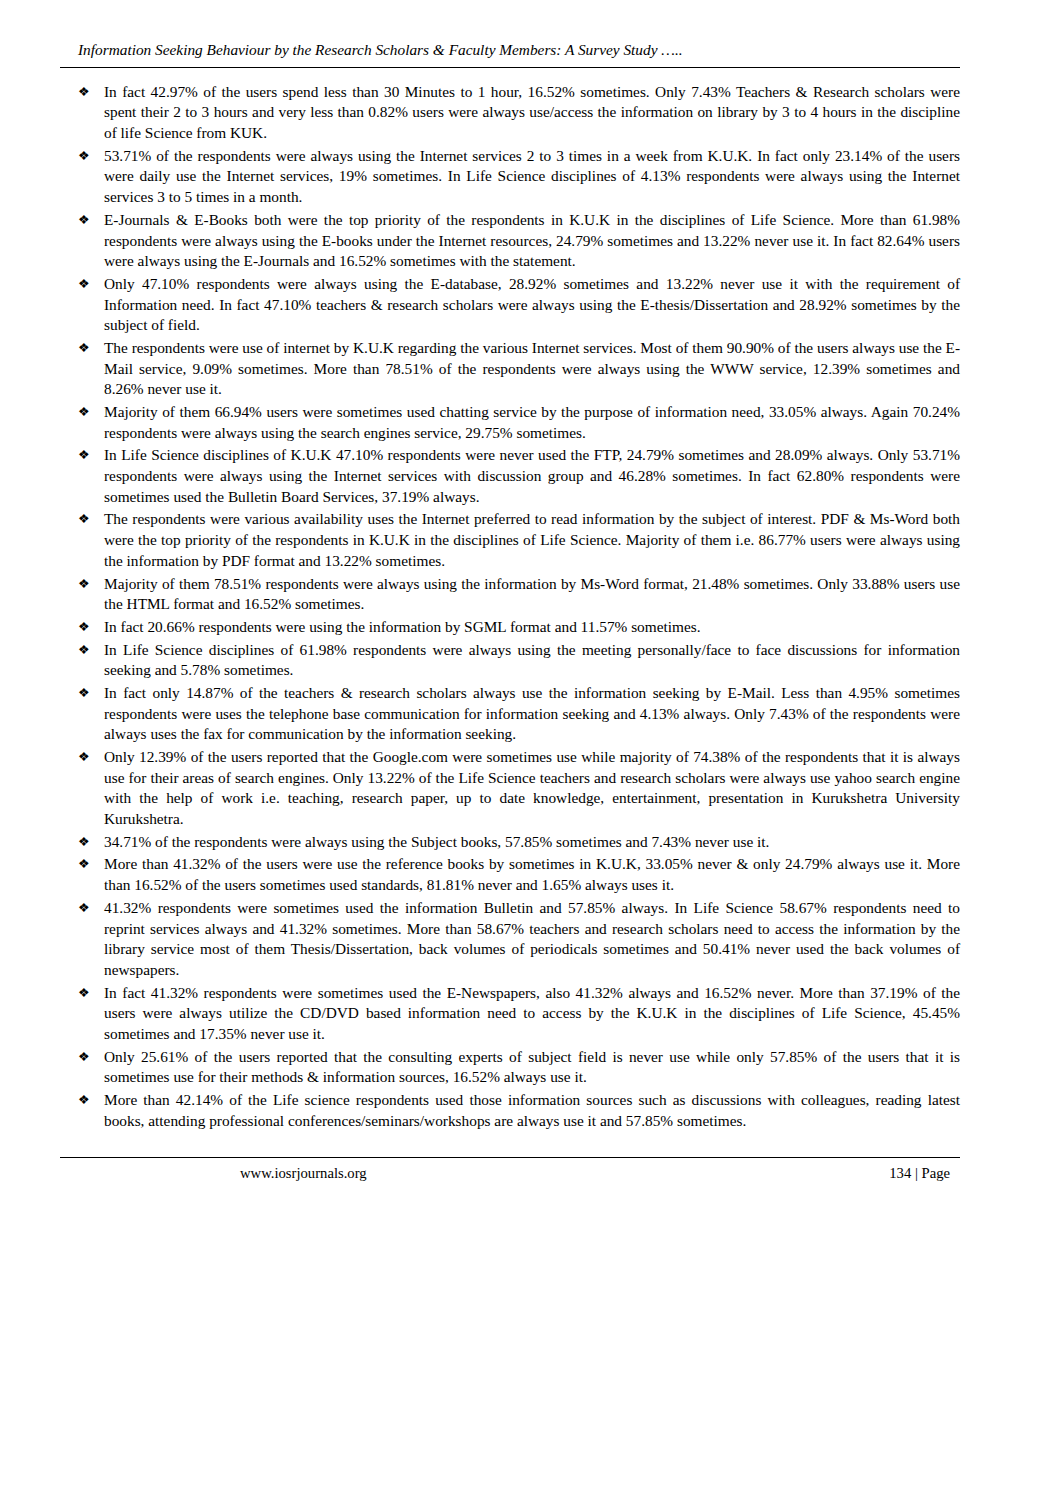Information Seeking Behaviour by the Research Scholars & Faculty Members: A Survey Study …..
In fact 42.97% of the users spend less than 30 Minutes to 1 hour, 16.52% sometimes. Only 7.43% Teachers & Research scholars were spent their 2 to 3 hours and very less than 0.82% users were always use/access the information on library by 3 to 4 hours in the discipline of life Science from KUK.
53.71% of the respondents were always using the Internet services 2 to 3 times in a week from K.U.K. In fact only 23.14% of the users were daily use the Internet services, 19% sometimes. In Life Science disciplines of 4.13% respondents were always using the Internet services 3 to 5 times in a month.
E-Journals & E-Books both were the top priority of the respondents in K.U.K in the disciplines of Life Science. More than 61.98% respondents were always using the E-books under the Internet resources, 24.79% sometimes and 13.22% never use it. In fact 82.64% users were always using the E-Journals and 16.52% sometimes with the statement.
Only 47.10% respondents were always using the E-database, 28.92% sometimes and 13.22% never use it with the requirement of Information need. In fact 47.10% teachers & research scholars were always using the E-thesis/Dissertation and 28.92% sometimes by the subject of field.
The respondents were use of internet by K.U.K regarding the various Internet services. Most of them 90.90% of the users always use the E-Mail service, 9.09% sometimes. More than 78.51% of the respondents were always using the WWW service, 12.39% sometimes and 8.26% never use it.
Majority of them 66.94% users were sometimes used chatting service by the purpose of information need, 33.05% always. Again 70.24% respondents were always using the search engines service, 29.75% sometimes.
In Life Science disciplines of K.U.K 47.10% respondents were never used the FTP, 24.79% sometimes and 28.09% always. Only 53.71% respondents were always using the Internet services with discussion group and 46.28% sometimes. In fact 62.80% respondents were sometimes used the Bulletin Board Services, 37.19% always.
The respondents were various availability uses the Internet preferred to read information by the subject of interest. PDF & Ms-Word both were the top priority of the respondents in K.U.K in the disciplines of Life Science. Majority of them i.e. 86.77% users were always using the information by PDF format and 13.22% sometimes.
Majority of them 78.51% respondents were always using the information by Ms-Word format, 21.48% sometimes. Only 33.88% users use the HTML format and 16.52% sometimes.
In fact 20.66% respondents were using the information by SGML format and 11.57% sometimes.
In Life Science disciplines of 61.98% respondents were always using the meeting personally/face to face discussions for information seeking and 5.78% sometimes.
In fact only 14.87% of the teachers & research scholars always use the information seeking by E-Mail. Less than 4.95% sometimes respondents were uses the telephone base communication for information seeking and 4.13% always. Only 7.43% of the respondents were always uses the fax for communication by the information seeking.
Only 12.39% of the users reported that the Google.com were sometimes use while majority of 74.38% of the respondents that it is always use for their areas of search engines. Only 13.22% of the Life Science teachers and research scholars were always use yahoo search engine with the help of work i.e. teaching, research paper, up to date knowledge, entertainment, presentation in Kurukshetra University Kurukshetra.
34.71% of the respondents were always using the Subject books, 57.85% sometimes and 7.43% never use it.
More than 41.32% of the users were use the reference books by sometimes in K.U.K, 33.05% never & only 24.79% always use it. More than 16.52% of the users sometimes used standards, 81.81% never and 1.65% always uses it.
41.32% respondents were sometimes used the information Bulletin and 57.85% always. In Life Science 58.67% respondents need to reprint services always and 41.32% sometimes. More than 58.67% teachers and research scholars need to access the information by the library service most of them Thesis/Dissertation, back volumes of periodicals sometimes and 50.41% never used the back volumes of newspapers.
In fact 41.32% respondents were sometimes used the E-Newspapers, also 41.32% always and 16.52% never. More than 37.19% of the users were always utilize the CD/DVD based information need to access by the K.U.K in the disciplines of Life Science, 45.45% sometimes and 17.35% never use it.
Only 25.61% of the users reported that the consulting experts of subject field is never use while only 57.85% of the users that it is sometimes use for their methods & information sources, 16.52% always use it.
More than 42.14% of the Life science respondents used those information sources such as discussions with colleagues, reading latest books, attending professional conferences/seminars/workshops are always use it and 57.85% sometimes.
www.iosrjournals.org 134 | Page